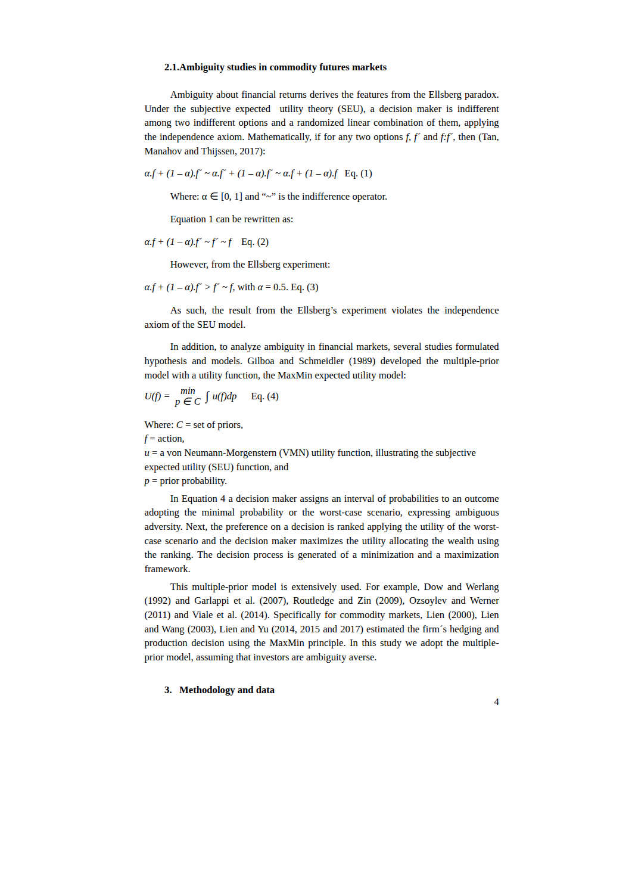2.1.Ambiguity studies in commodity futures markets
Ambiguity about financial returns derives the features from the Ellsberg paradox. Under the subjective expected utility theory (SEU), a decision maker is indifferent among two indifferent options and a randomized linear combination of them, applying the independence axiom. Mathematically, if for any two options f, f´ and f:f´, then (Tan, Manahov and Thijssen, 2017):
α.f + (1 – α).f´ ~ α.f´ + (1 – α).f´ ~ α.f + (1 – α).f Eq. (1)
Where: α ∈ [0, 1] and “~” is the indifference operator.
Equation 1 can be rewritten as:
α.f + (1 – α).f´ ~ f´ ~ f Eq. (2)
However, from the Ellsberg experiment:
α.f + (1 – α).f´ > f´ ~ f, with α = 0.5. Eq. (3)
As such, the result from the Ellsberg’s experiment violates the independence axiom of the SEU model.
In addition, to analyze ambiguity in financial markets, several studies formulated hypothesis and models. Gilboa and Schmeidler (1989) developed the multiple-prior model with a utility function, the MaxMin expected utility model:
U(f) = min p ∈ C ∫ u(f)dp Eq. (4)
Where: C = set of priors,
f = action,
u = a von Neumann-Morgenstern (VMN) utility function, illustrating the subjective expected utility (SEU) function, and
p = prior probability.
In Equation 4 a decision maker assigns an interval of probabilities to an outcome adopting the minimal probability or the worst-case scenario, expressing ambiguous adversity. Next, the preference on a decision is ranked applying the utility of the worst-case scenario and the decision maker maximizes the utility allocating the wealth using the ranking. The decision process is generated of a minimization and a maximization framework.
This multiple-prior model is extensively used. For example, Dow and Werlang (1992) and Garlappi et al. (2007), Routledge and Zin (2009), Ozsoylev and Werner (2011) and Viale et al. (2014). Specifically for commodity markets, Lien (2000), Lien and Wang (2003), Lien and Yu (2014, 2015 and 2017) estimated the firm´s hedging and production decision using the MaxMin principle. In this study we adopt the multiple-prior model, assuming that investors are ambiguity averse.
3. Methodology and data
4